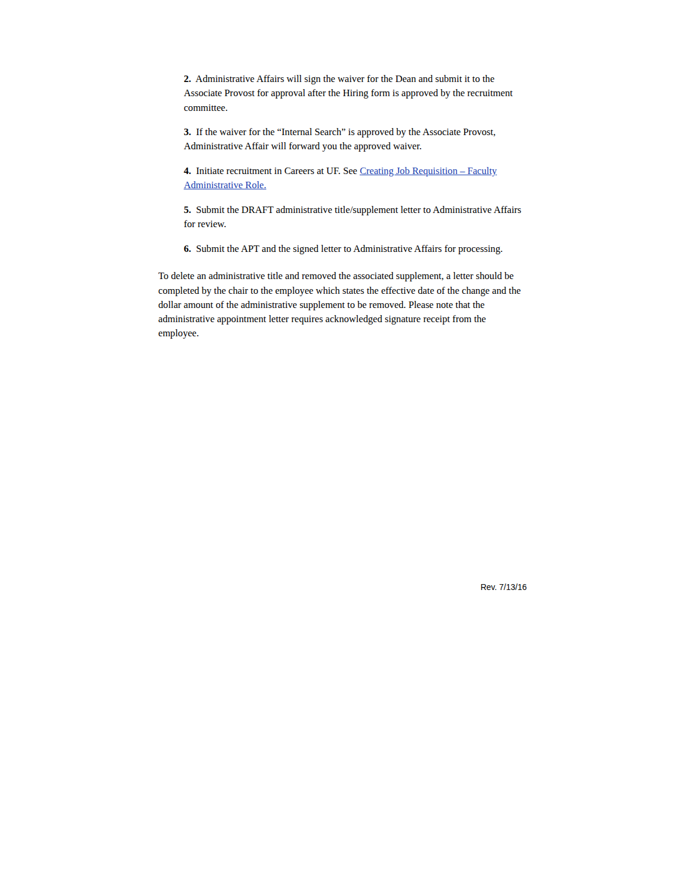2. Administrative Affairs will sign the waiver for the Dean and submit it to the Associate Provost for approval after the Hiring form is approved by the recruitment committee.
3. If the waiver for the “Internal Search” is approved by the Associate Provost, Administrative Affair will forward you the approved waiver.
4. Initiate recruitment in Careers at UF. See Creating Job Requisition – Faculty Administrative Role.
5. Submit the DRAFT administrative title/supplement letter to Administrative Affairs for review.
6. Submit the APT and the signed letter to Administrative Affairs for processing.
To delete an administrative title and removed the associated supplement, a letter should be completed by the chair to the employee which states the effective date of the change and the dollar amount of the administrative supplement to be removed. Please note that the administrative appointment letter requires acknowledged signature receipt from the employee.
Rev. 7/13/16